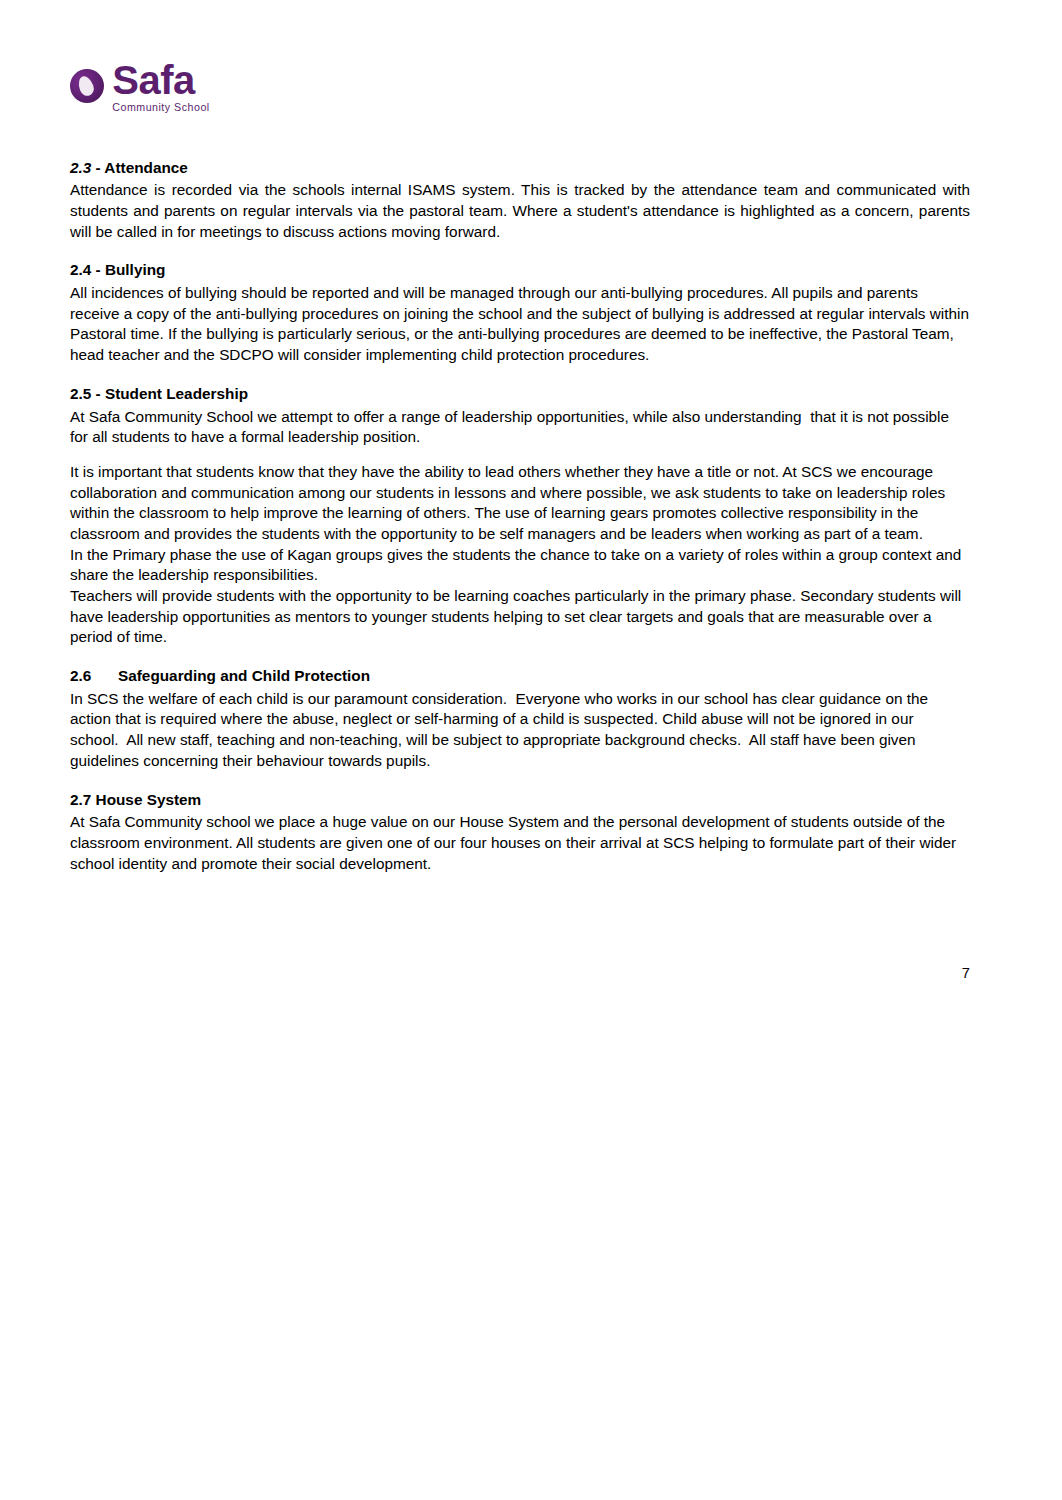Safa Community School
2.3 - Attendance
Attendance is recorded via the schools internal ISAMS system. This is tracked by the attendance team and communicated with students and parents on regular intervals via the pastoral team. Where a student's attendance is highlighted as a concern, parents will be called in for meetings to discuss actions moving forward.
2.4 - Bullying
All incidences of bullying should be reported and will be managed through our anti-bullying procedures. All pupils and parents receive a copy of the anti-bullying procedures on joining the school and the subject of bullying is addressed at regular intervals within Pastoral time. If the bullying is particularly serious, or the anti-bullying procedures are deemed to be ineffective, the Pastoral Team, head teacher and the SDCPO will consider implementing child protection procedures.
2.5 - Student Leadership
At Safa Community School we attempt to offer a range of leadership opportunities, while also understanding that it is not possible for all students to have a formal leadership position.
It is important that students know that they have the ability to lead others whether they have a title or not. At SCS we encourage collaboration and communication among our students in lessons and where possible, we ask students to take on leadership roles within the classroom to help improve the learning of others. The use of learning gears promotes collective responsibility in the classroom and provides the students with the opportunity to be self managers and be leaders when working as part of a team.
In the Primary phase the use of Kagan groups gives the students the chance to take on a variety of roles within a group context and share the leadership responsibilities.
Teachers will provide students with the opportunity to be learning coaches particularly in the primary phase. Secondary students will have leadership opportunities as mentors to younger students helping to set clear targets and goals that are measurable over a period of time.
2.6 Safeguarding and Child Protection
In SCS the welfare of each child is our paramount consideration. Everyone who works in our school has clear guidance on the action that is required where the abuse, neglect or self-harming of a child is suspected. Child abuse will not be ignored in our school. All new staff, teaching and non-teaching, will be subject to appropriate background checks. All staff have been given guidelines concerning their behaviour towards pupils.
2.7 House System
At Safa Community school we place a huge value on our House System and the personal development of students outside of the classroom environment. All students are given one of our four houses on their arrival at SCS helping to formulate part of their wider school identity and promote their social development.
7